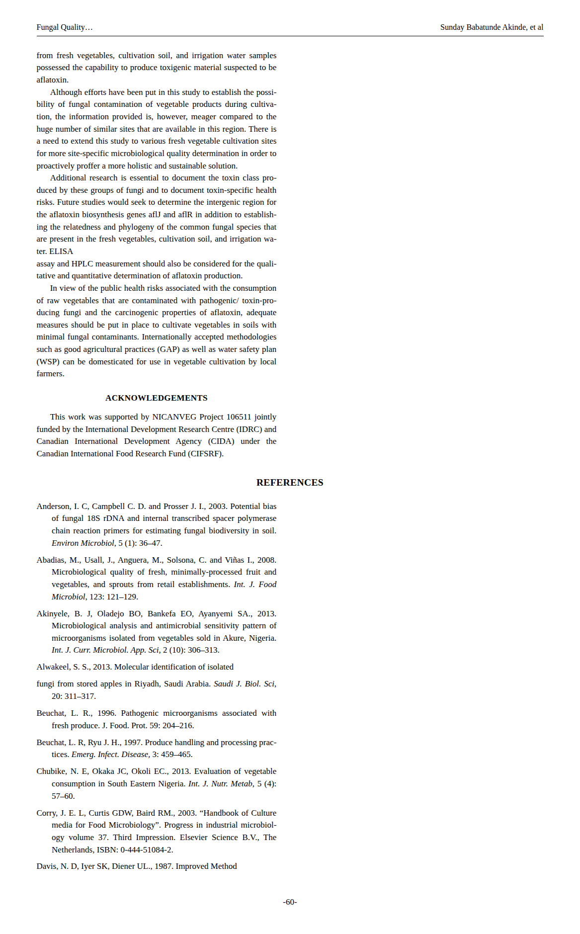Fungal Quality… Sunday Babatunde Akinde, et al
from fresh vegetables, cultivation soil, and irrigation water samples possessed the capability to produce toxigenic material suspected to be aflatoxin.
Although efforts have been put in this study to establish the possibility of fungal contamination of vegetable products during cultivation, the information provided is, however, meager compared to the huge number of similar sites that are available in this region. There is a need to extend this study to various fresh vegetable cultivation sites for more site-specific microbiological quality determination in order to proactively proffer a more holistic and sustainable solution.
Additional research is essential to document the toxin class produced by these groups of fungi and to document toxin-specific health risks. Future studies would seek to determine the intergenic region for the aflatoxin biosynthesis genes aflJ and aflR in addition to establishing the relatedness and phylogeny of the common fungal species that are present in the fresh vegetables, cultivation soil, and irrigation water. ELISA
assay and HPLC measurement should also be considered for the qualitative and quantitative determination of aflatoxin production.
In view of the public health risks associated with the consumption of raw vegetables that are contaminated with pathogenic/ toxin-producing fungi and the carcinogenic properties of aflatoxin, adequate measures should be put in place to cultivate vegetables in soils with minimal fungal contaminants. Internationally accepted methodologies such as good agricultural practices (GAP) as well as water safety plan (WSP) can be domesticated for use in vegetable cultivation by local farmers.
ACKNOWLEDGEMENTS
This work was supported by NICANVEG Project 106511 jointly funded by the International Development Research Centre (IDRC) and Canadian International Development Agency (CIDA) under the Canadian International Food Research Fund (CIFSRF).
REFERENCES
Anderson, I. C, Campbell C. D. and Prosser J. I., 2003. Potential bias of fungal 18S rDNA and internal transcribed spacer polymerase chain reaction primers for estimating fungal biodiversity in soil. Environ Microbiol, 5 (1): 36–47.
Abadias, M., Usall, J., Anguera, M., Solsona, C. and Viñas I., 2008. Microbiological quality of fresh, minimally-processed fruit and vegetables, and sprouts from retail establishments. Int. J. Food Microbiol, 123: 121–129.
Akinyele, B. J, Oladejo BO, Bankefa EO, Ayanyemi SA., 2013. Microbiological analysis and antimicrobial sensitivity pattern of microorganisms isolated from vegetables sold in Akure, Nigeria. Int. J. Curr. Microbiol. App. Sci, 2 (10): 306–313.
Alwakeel, S. S., 2013. Molecular identification of isolated
fungi from stored apples in Riyadh, Saudi Arabia. Saudi J. Biol. Sci, 20: 311–317.
Beuchat, L. R., 1996. Pathogenic microorganisms associated with fresh produce. J. Food. Prot. 59: 204–216.
Beuchat, L. R, Ryu J. H., 1997. Produce handling and processing practices. Emerg. Infect. Disease, 3: 459–465.
Chubike, N. E, Okaka JC, Okoli EC., 2013. Evaluation of vegetable consumption in South Eastern Nigeria. Int. J. Nutr. Metab, 5 (4): 57–60.
Corry, J. E. L, Curtis GDW, Baird RM., 2003. “Handbook of Culture media for Food Microbiology”. Progress in industrial microbiology volume 37. Third Impression. Elsevier Science B.V., The Netherlands, ISBN: 0-444-51084-2.
Davis, N. D, Iyer SK, Diener UL., 1987. Improved Method
-60-